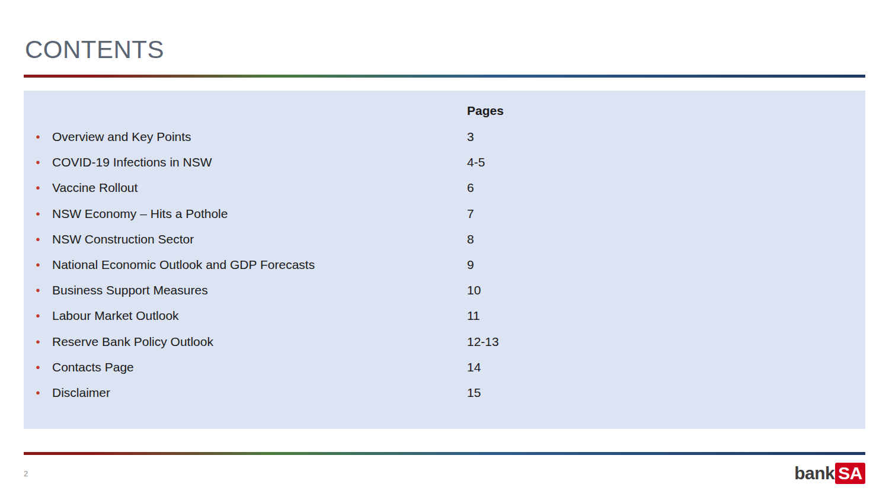CONTENTS
Pages
•Overview and Key Points 3
•COVID-19 Infections in NSW 4-5
•Vaccine Rollout 6
•NSW Economy – Hits a Pothole 7
•NSW Construction Sector 8
•National Economic Outlook and GDP Forecasts 9
•Business Support Measures 10
•Labour Market Outlook 11
•Reserve Bank Policy Outlook 12-13
•Contacts Page 14
•Disclaimer 15
2 bankSA